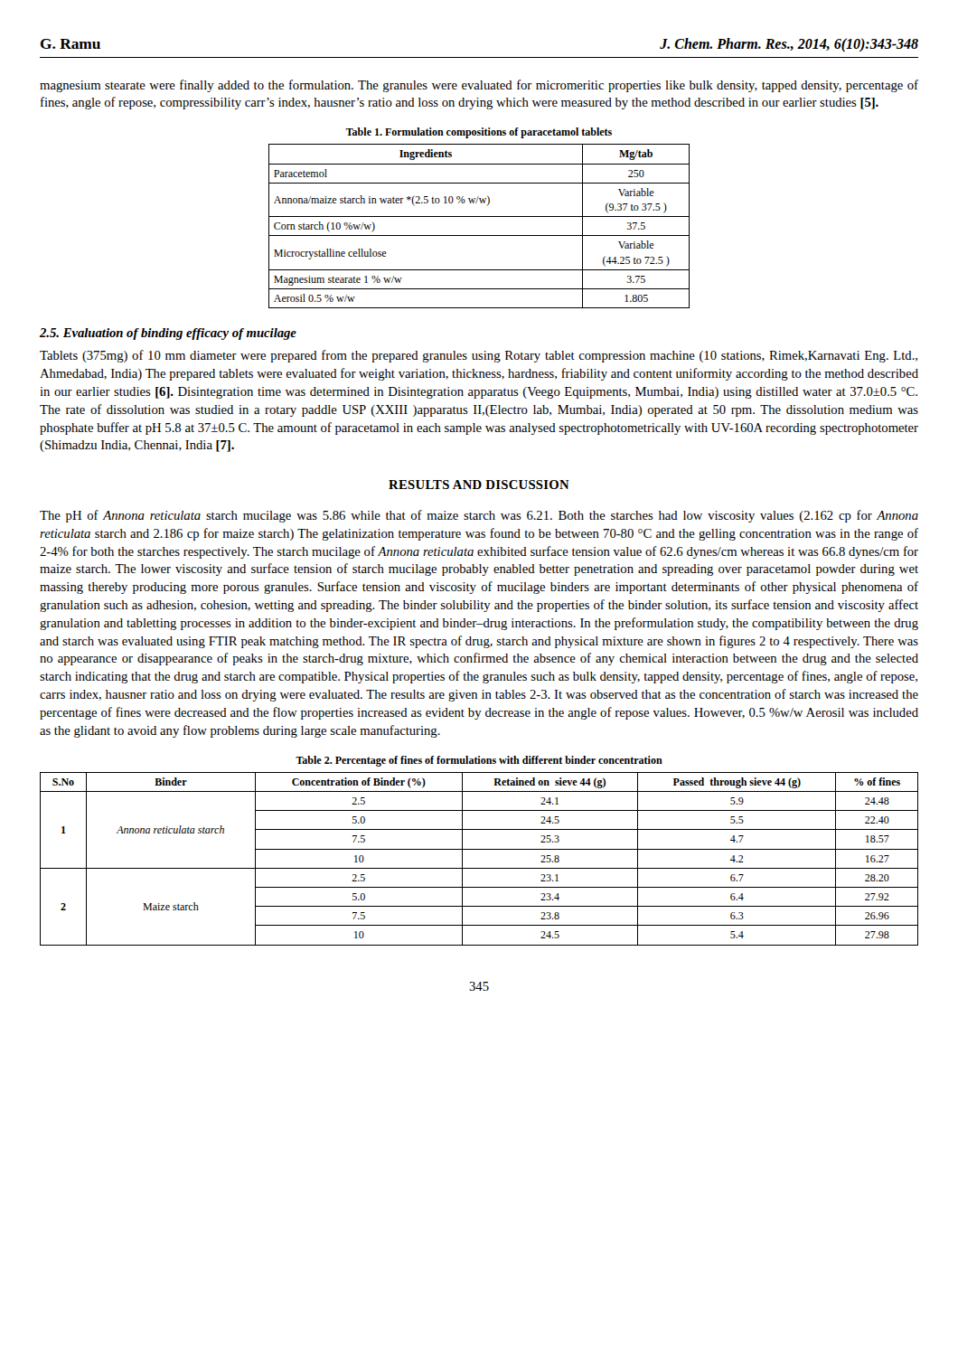G. Ramu
J. Chem. Pharm. Res., 2014, 6(10):343-348
magnesium stearate were finally added to the formulation. The granules were evaluated for micromeritic properties like bulk density, tapped density, percentage of fines, angle of repose, compressibility carr’s index, hausner’s ratio and loss on drying which were measured by the method described in our earlier studies [5].
Table 1. Formulation compositions of paracetamol tablets
| Ingredients | Mg/tab |
| --- | --- |
| Paracetemol | 250 |
| Annona/maize starch in water *(2.5 to 10 % w/w) | Variable (9.37 to 37.5 ) |
| Corn starch (10 %w/w) | 37.5 |
| Microcrystalline cellulose | Variable (44.25 to 72.5 ) |
| Magnesium stearate 1 % w/w | 3.75 |
| Aerosil 0.5 % w/w | 1.805 |
2.5. Evaluation of binding efficacy of mucilage
Tablets (375mg) of 10 mm diameter were prepared from the prepared granules using Rotary tablet compression machine (10 stations, Rimek,Karnavati Eng. Ltd., Ahmedabad, India) The prepared tablets were evaluated for weight variation, thickness, hardness, friability and content uniformity according to the method described in our earlier studies [6]. Disintegration time was determined in Disintegration apparatus (Veego Equipments, Mumbai, India) using distilled water at 37.0±0.5 °C. The rate of dissolution was studied in a rotary paddle USP (XXIII )apparatus II,(Electro lab, Mumbai, India) operated at 50 rpm. The dissolution medium was phosphate buffer at pH 5.8 at 37±0.5 C. The amount of paracetamol in each sample was analysed spectrophotometrically with UV-160A recording spectrophotometer (Shimadzu India, Chennai, India [7].
RESULTS AND DISCUSSION
The pH of Annona reticulata starch mucilage was 5.86 while that of maize starch was 6.21. Both the starches had low viscosity values (2.162 cp for Annona reticulata starch and 2.186 cp for maize starch) The gelatinization temperature was found to be between 70-80 °C and the gelling concentration was in the range of 2-4% for both the starches respectively. The starch mucilage of Annona reticulata exhibited surface tension value of 62.6 dynes/cm whereas it was 66.8 dynes/cm for maize starch. The lower viscosity and surface tension of starch mucilage probably enabled better penetration and spreading over paracetamol powder during wet massing thereby producing more porous granules. Surface tension and viscosity of mucilage binders are important determinants of other physical phenomena of granulation such as adhesion, cohesion, wetting and spreading. The binder solubility and the properties of the binder solution, its surface tension and viscosity affect granulation and tabletting processes in addition to the binder-excipient and binder–drug interactions. In the preformulation study, the compatibility between the drug and starch was evaluated using FTIR peak matching method. The IR spectra of drug, starch and physical mixture are shown in figures 2 to 4 respectively. There was no appearance or disappearance of peaks in the starch-drug mixture, which confirmed the absence of any chemical interaction between the drug and the selected starch indicating that the drug and starch are compatible. Physical properties of the granules such as bulk density, tapped density, percentage of fines, angle of repose, carrs index, hausner ratio and loss on drying were evaluated. The results are given in tables 2-3. It was observed that as the concentration of starch was increased the percentage of fines were decreased and the flow properties increased as evident by decrease in the angle of repose values. However, 0.5 %w/w Aerosil was included as the glidant to avoid any flow problems during large scale manufacturing.
Table 2. Percentage of fines of formulations with different binder concentration
| S.No | Binder | Concentration of Binder (%) | Retained on sieve 44 (g) | Passed through sieve 44 (g) | % of fines |
| --- | --- | --- | --- | --- | --- |
| 1 | Annona reticulata starch | 2.5 | 24.1 | 5.9 | 24.48 |
| 5.0 | 24.5 | 5.5 | 22.40 |
| 7.5 | 25.3 | 4.7 | 18.57 |
| 10 | 25.8 | 4.2 | 16.27 |
| 2 | Maize starch | 2.5 | 23.1 | 6.7 | 28.20 |
| 5.0 | 23.4 | 6.4 | 27.92 |
| 7.5 | 23.8 | 6.3 | 26.96 |
| 10 | 24.5 | 5.4 | 27.98 |
345